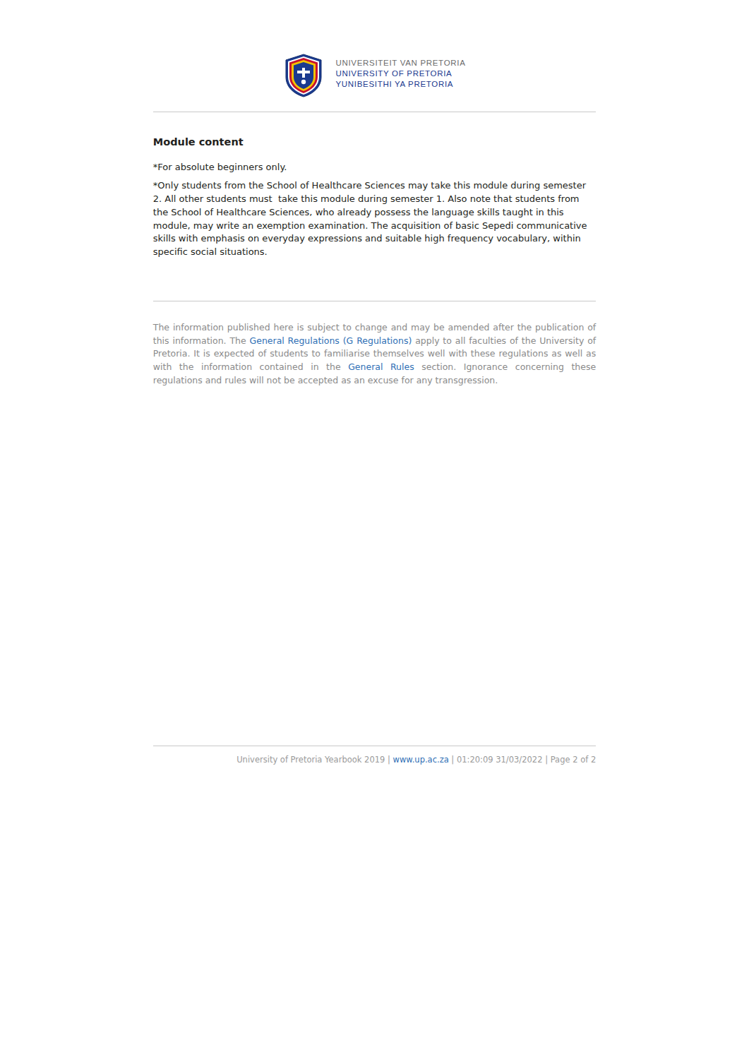UNIVERSITEIT VAN PRETORIA
UNIVERSITY OF PRETORIA
YUNIBESITHI YA PRETORIA
Module content
*For absolute beginners only.
*Only students from the School of Healthcare Sciences may take this module during semester 2. All other students must take this module during semester 1. Also note that students from the School of Healthcare Sciences, who already possess the language skills taught in this module, may write an exemption examination. The acquisition of basic Sepedi communicative skills with emphasis on everyday expressions and suitable high frequency vocabulary, within specific social situations.
The information published here is subject to change and may be amended after the publication of this information. The General Regulations (G Regulations) apply to all faculties of the University of Pretoria. It is expected of students to familiarise themselves well with these regulations as well as with the information contained in the General Rules section. Ignorance concerning these regulations and rules will not be accepted as an excuse for any transgression.
University of Pretoria Yearbook 2019 | www.up.ac.za | 01:20:09 31/03/2022 | Page 2 of 2